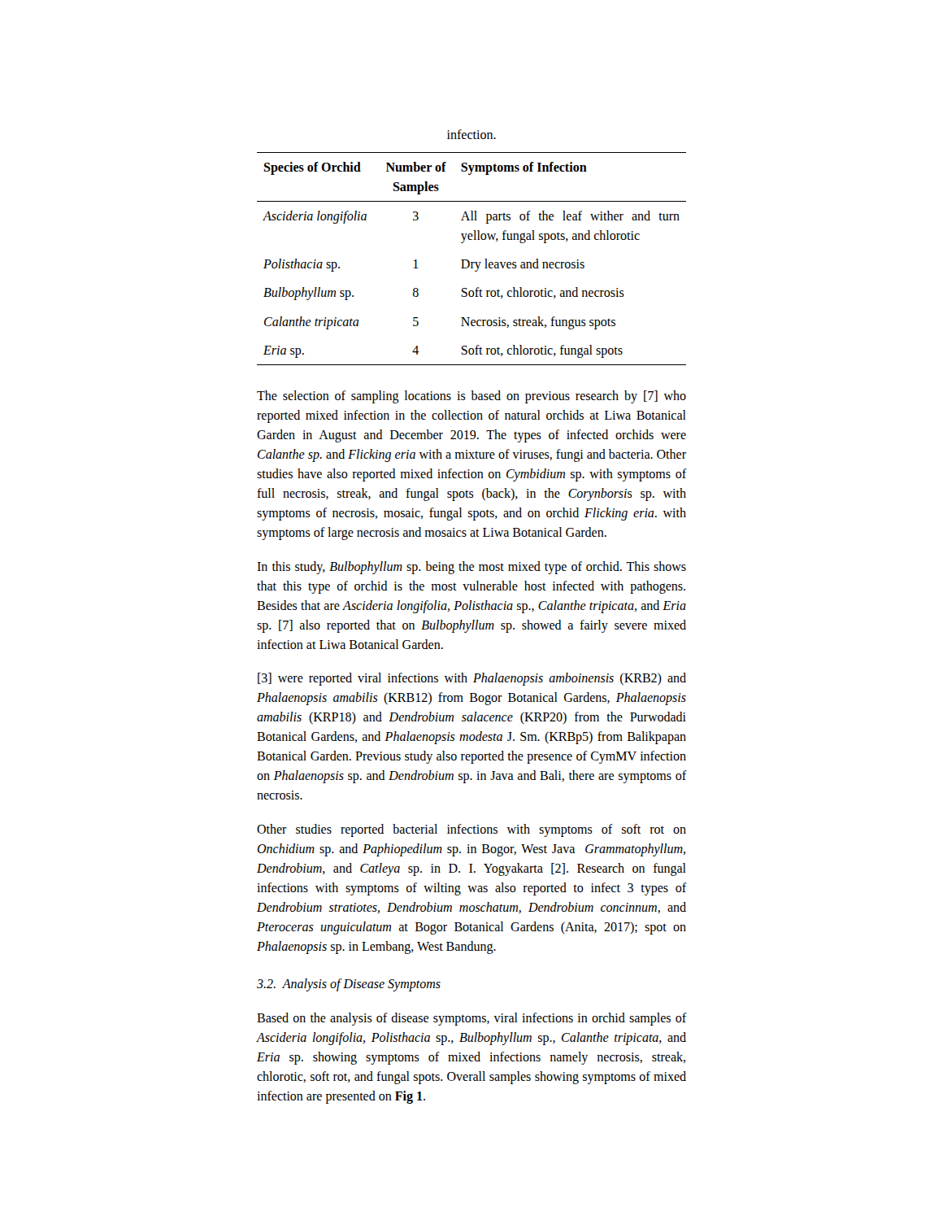infection.
| Species of Orchid | Number of Samples | Symptoms of Infection |
| --- | --- | --- |
| Ascideria longifolia | 3 | All parts of the leaf wither and turn yellow, fungal spots, and chlorotic |
| Polisthacia sp. | 1 | Dry leaves and necrosis |
| Bulbophyllum sp. | 8 | Soft rot, chlorotic, and necrosis |
| Calanthe tripicata | 5 | Necrosis, streak, fungus spots |
| Eria sp. | 4 | Soft rot, chlorotic, fungal spots |
The selection of sampling locations is based on previous research by [7] who reported mixed infection in the collection of natural orchids at Liwa Botanical Garden in August and December 2019. The types of infected orchids were Calanthe sp. and Flicking eria with a mixture of viruses, fungi and bacteria. Other studies have also reported mixed infection on Cymbidium sp. with symptoms of full necrosis, streak, and fungal spots (back), in the Corynborsis sp. with symptoms of necrosis, mosaic, fungal spots, and on orchid Flicking eria. with symptoms of large necrosis and mosaics at Liwa Botanical Garden.
In this study, Bulbophyllum sp. being the most mixed type of orchid. This shows that this type of orchid is the most vulnerable host infected with pathogens. Besides that are Ascideria longifolia, Polisthacia sp., Calanthe tripicata, and Eria sp. [7] also reported that on Bulbophyllum sp. showed a fairly severe mixed infection at Liwa Botanical Garden.
[3] were reported viral infections with Phalaenopsis amboinensis (KRB2) and Phalaenopsis amabilis (KRB12) from Bogor Botanical Gardens, Phalaenopsis amabilis (KRP18) and Dendrobium salacence (KRP20) from the Purwodadi Botanical Gardens, and Phalaenopsis modesta J. Sm. (KRBp5) from Balikpapan Botanical Garden. Previous study also reported the presence of CymMV infection on Phalaenopsis sp. and Dendrobium sp. in Java and Bali, there are symptoms of necrosis.
Other studies reported bacterial infections with symptoms of soft rot on Onchidium sp. and Paphiopedilum sp. in Bogor, West Java Grammatophyllum, Dendrobium, and Catleya sp. in D. I. Yogyakarta [2]. Research on fungal infections with symptoms of wilting was also reported to infect 3 types of Dendrobium stratiotes, Dendrobium moschatum, Dendrobium concinnum, and Pteroceras unguiculatum at Bogor Botanical Gardens (Anita, 2017); spot on Phalaenopsis sp. in Lembang, West Bandung.
3.2. Analysis of Disease Symptoms
Based on the analysis of disease symptoms, viral infections in orchid samples of Ascideria longifolia, Polisthacia sp., Bulbophyllum sp., Calanthe tripicata, and Eria sp. showing symptoms of mixed infections namely necrosis, streak, chlorotic, soft rot, and fungal spots. Overall samples showing symptoms of mixed infection are presented on Fig 1.